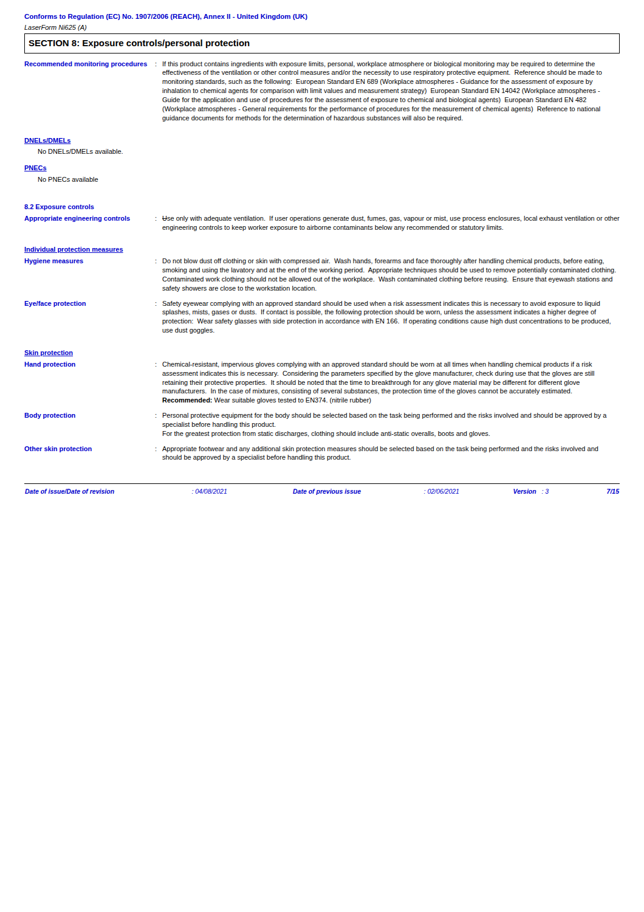Conforms to Regulation (EC) No. 1907/2006 (REACH), Annex II - United Kingdom (UK)
LaserForm Ni625 (A)
SECTION 8: Exposure controls/personal protection
| Recommended monitoring procedures | : | If this product contains ingredients with exposure limits, personal, workplace atmosphere or biological monitoring may be required to determine the effectiveness of the ventilation or other control measures and/or the necessity to use respiratory protective equipment. Reference should be made to monitoring standards, such as the following: European Standard EN 689 (Workplace atmospheres - Guidance for the assessment of exposure by inhalation to chemical agents for comparison with limit values and measurement strategy) European Standard EN 14042 (Workplace atmospheres - Guide for the application and use of procedures for the assessment of exposure to chemical and biological agents) European Standard EN 482 (Workplace atmospheres - General requirements for the performance of procedures for the measurement of chemical agents) Reference to national guidance documents for methods for the determination of hazardous substances will also be required. |
DNELs/DMELs
No DNELs/DMELs available.
PNECs
No PNECs available
8.2 Exposure controls
| Appropriate engineering controls | : | U se only with adequate ventilation. If user operations generate dust, fumes, gas, vapour or mist, use process enclosures, local exhaust ventilation or other engineering controls to keep worker exposure to airborne contaminants below any recommended or statutory limits. |
Individual protection measures
| Hygiene measures | : | Do not blow dust off clothing or skin with compressed air. Wash hands, forearms and face thoroughly after handling chemical products, before eating, smoking and using the lavatory and at the end of the working period. Appropriate techniques should be used to remove potentially contaminated clothing. Contaminated work clothing should not be allowed out of the workplace. Wash contaminated clothing before reusing. Ensure that eyewash stations and safety showers are close to the workstation location. |
| Eye/face protection | : | Safety eyewear complying with an approved standard should be used when a risk assessment indicates this is necessary to avoid exposure to liquid splashes, mists, gases or dusts. If contact is possible, the following protection should be worn, unless the assessment indicates a higher degree of protection: Wear safety glasses with side protection in accordance with EN 166. If operating conditions cause high dust concentrations to be produced, use dust goggles. |
Skin protection
| Hand protection | : | Chemical-resistant, impervious gloves complying with an approved standard should be worn at all times when handling chemical products if a risk assessment indicates this is necessary. Considering the parameters specified by the glove manufacturer, check during use that the gloves are still retaining their protective properties. It should be noted that the time to breakthrough for any glove material may be different for different glove manufacturers. In the case of mixtures, consisting of several substances, the protection time of the gloves cannot be accurately estimated. Recommended: Wear suitable gloves tested to EN374. (nitrile rubber) |
| Body protection | : | Personal protective equipment for the body should be selected based on the task being performed and the risks involved and should be approved by a specialist before handling this product. For the greatest protection from static discharges, clothing should include anti-static overalls, boots and gloves. |
| Other skin protection | : | Appropriate footwear and any additional skin protection measures should be selected based on the task being performed and the risks involved and should be approved by a specialist before handling this product. |
| Date of issue/Date of revision | : 04/08/2021 | Date of previous issue | : 02/06/2021 | Version : 3 | 7/15 |